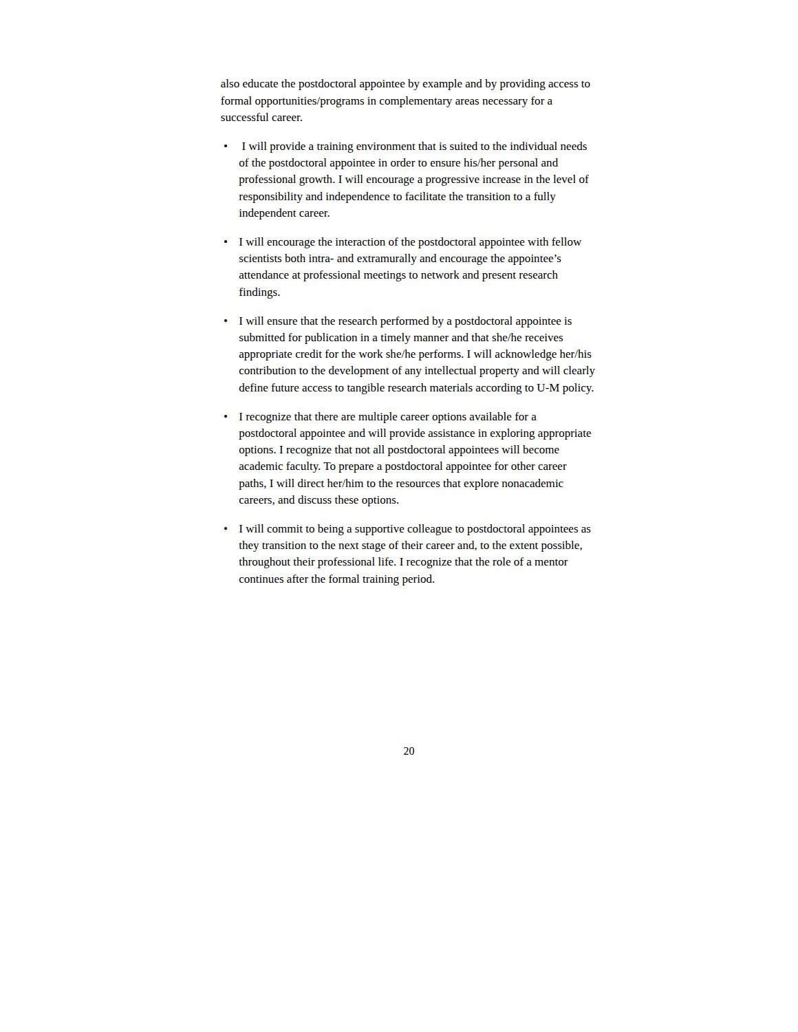also educate the postdoctoral appointee by example and by providing access to formal opportunities/programs in complementary areas necessary for a successful career.
I will provide a training environment that is suited to the individual needs of the postdoctoral appointee in order to ensure his/her personal and professional growth. I will encourage a progressive increase in the level of responsibility and independence to facilitate the transition to a fully independent career.
I will encourage the interaction of the postdoctoral appointee with fellow scientists both intra- and extramurally and encourage the appointee’s attendance at professional meetings to network and present research findings.
I will ensure that the research performed by a postdoctoral appointee is submitted for publication in a timely manner and that she/he receives appropriate credit for the work she/he performs. I will acknowledge her/his contribution to the development of any intellectual property and will clearly define future access to tangible research materials according to U-M policy.
I recognize that there are multiple career options available for a postdoctoral appointee and will provide assistance in exploring appropriate options. I recognize that not all postdoctoral appointees will become academic faculty. To prepare a postdoctoral appointee for other career paths, I will direct her/him to the resources that explore nonacademic careers, and discuss these options.
I will commit to being a supportive colleague to postdoctoral appointees as they transition to the next stage of their career and, to the extent possible, throughout their professional life. I recognize that the role of a mentor continues after the formal training period.
20